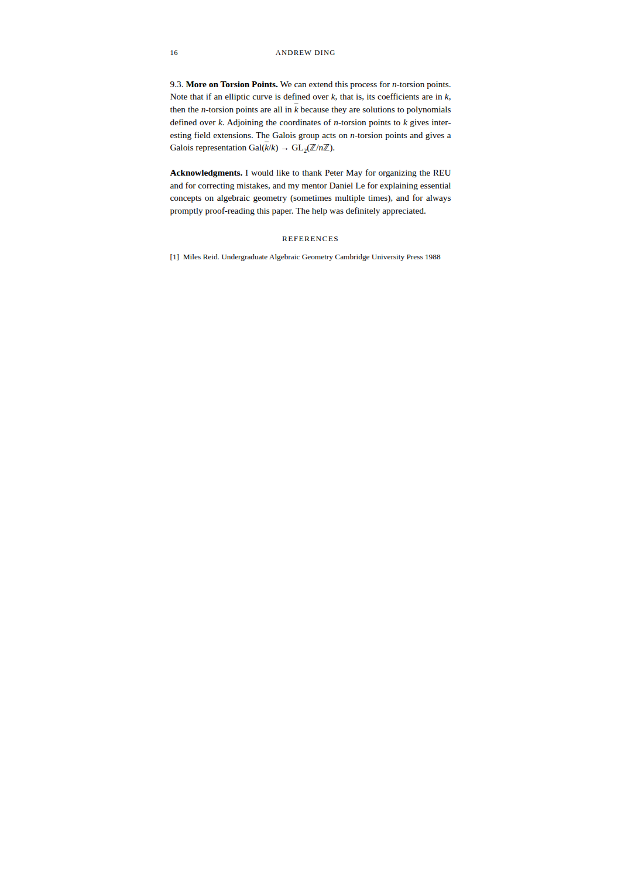16 Andrew Ding
9.3. More on Torsion Points. We can extend this process for n-torsion points. Note that if an elliptic curve is defined over k, that is, its coefficients are in k, then the n-torsion points are all in k because they are solutions to polynomials defined over k. Adjoining the coordinates of n-torsion points to k gives interesting field extensions. The Galois group acts on n-torsion points and gives a Galois representation Gal(k/k) → GL2(ℤ/nℤ).
Acknowledgments. I would like to thank Peter May for organizing the REU and for correcting mistakes, and my mentor Daniel Le for explaining essential concepts on algebraic geometry (sometimes multiple times), and for always promptly proof-reading this paper. The help was definitely appreciated.
References
[1] Miles Reid. Undergraduate Algebraic Geometry Cambridge University Press 1988